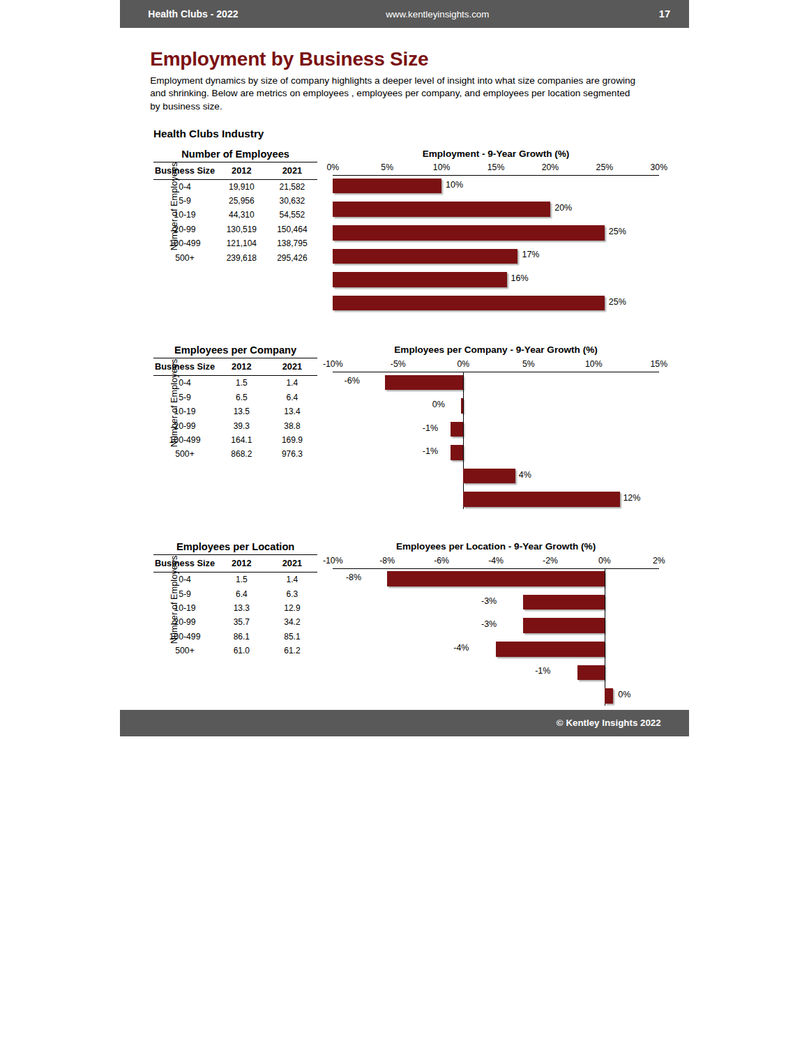Health Clubs - 2022
www.kentleyinsights.com
17
Employment by Business Size
Employment dynamics by size of company highlights a deeper level of insight into what size companies are growing and shrinking. Below are metrics on employees , employees per company, and employees per location segmented by business size.
Health Clubs Industry
Number of Employees
Number of Employees
| Business Size | 2012 | 2021 |
| --- | --- | --- |
| 0-4 | 19,910 | 21,582 |
| 5-9 | 25,956 | 30,632 |
| 10-19 | 44,310 | 54,552 |
| 20-99 | 130,519 | 150,464 |
| 100-499 | 121,104 | 138,795 |
| 500+ | 239,618 | 295,426 |
Employment - 9-Year Growth (%)
0% 5% 10% 15% 20% 25% 30%
10%
20%
25%
17%
16%
25%
Number of Employees
Employees per Company
| Business Size | 2012 | 2021 |
| --- | --- | --- |
| 0-4 | 1.5 | 1.4 |
| 5-9 | 6.5 | 6.4 |
| 10-19 | 13.5 | 13.4 |
| 20-99 | 39.3 | 38.8 |
| 100-499 | 164.1 | 169.9 |
| 500+ | 868.2 | 976.3 |
Employees per Company - 9-Year Growth (%)
-10% -5% 0% 5% 10% 15%
-6%
0%
-1%
-1%
4%
12%
Number of Employees
Employees per Location
| Business Size | 2012 | 2021 |
| --- | --- | --- |
| 0-4 | 1.5 | 1.4 |
| 5-9 | 6.4 | 6.3 |
| 10-19 | 13.3 | 12.9 |
| 20-99 | 35.7 | 34.2 |
| 100-499 | 86.1 | 85.1 |
| 500+ | 61.0 | 61.2 |
Employees per Location - 9-Year Growth (%)
-10% -8% -6% -4% -2% 0% 2%
-8%
-3%
-3%
-4%
-1%
0%
© Kentley Insights 2022